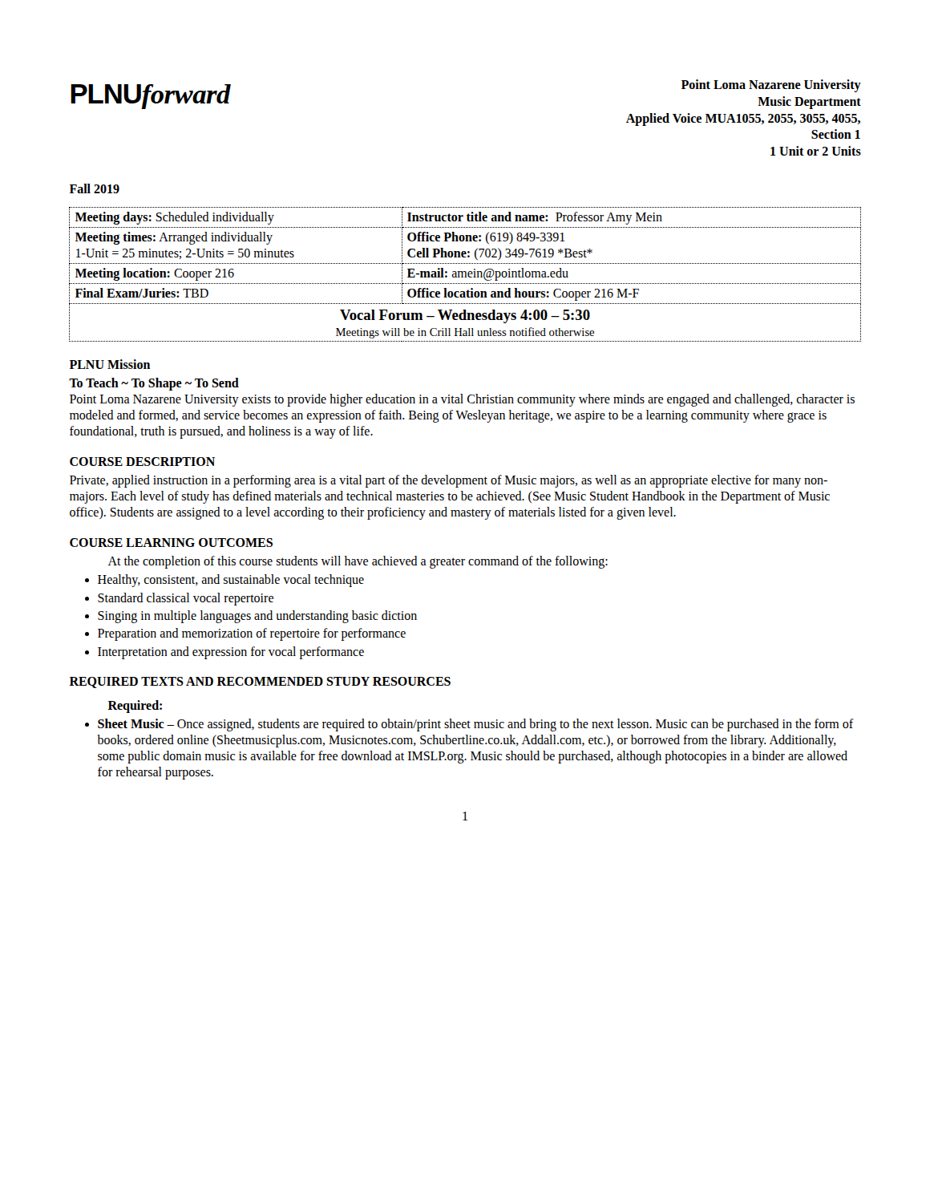PLNU forward
Point Loma Nazarene University
Music Department
Applied Voice MUA1055, 2055, 3055, 4055,
Section 1
1 Unit or 2 Units
Fall 2019
| Meeting days: Scheduled individually | Instructor title and name: Professor Amy Mein |
| Meeting times: Arranged individually 1-Unit = 25 minutes; 2-Units = 50 minutes | Office Phone: (619) 849-3391 Cell Phone: (702) 349-7619 *Best* |
| Meeting location: Cooper 216 | E-mail: amein@pointloma.edu |
| Final Exam/Juries: TBD | Office location and hours: Cooper 216 M-F |
| Vocal Forum – Wednesdays 4:00 – 5:30 Meetings will be in Crill Hall unless notified otherwise |
PLNU Mission
To Teach ~ To Shape ~ To Send
Point Loma Nazarene University exists to provide higher education in a vital Christian community where minds are engaged and challenged, character is modeled and formed, and service becomes an expression of faith. Being of Wesleyan heritage, we aspire to be a learning community where grace is foundational, truth is pursued, and holiness is a way of life.
COURSE DESCRIPTION
Private, applied instruction in a performing area is a vital part of the development of Music majors, as well as an appropriate elective for many non-majors. Each level of study has defined materials and technical masteries to be achieved. (See Music Student Handbook in the Department of Music office). Students are assigned to a level according to their proficiency and mastery of materials listed for a given level.
COURSE LEARNING OUTCOMES
At the completion of this course students will have achieved a greater command of the following:
Healthy, consistent, and sustainable vocal technique
Standard classical vocal repertoire
Singing in multiple languages and understanding basic diction
Preparation and memorization of repertoire for performance
Interpretation and expression for vocal performance
REQUIRED TEXTS AND RECOMMENDED STUDY RESOURCES
Required:
Sheet Music – Once assigned, students are required to obtain/print sheet music and bring to the next lesson. Music can be purchased in the form of books, ordered online (Sheetmusicplus.com, Musicnotes.com, Schubertline.co.uk, Addall.com, etc.), or borrowed from the library. Additionally, some public domain music is available for free download at IMSLP.org. Music should be purchased, although photocopies in a binder are allowed for rehearsal purposes.
1